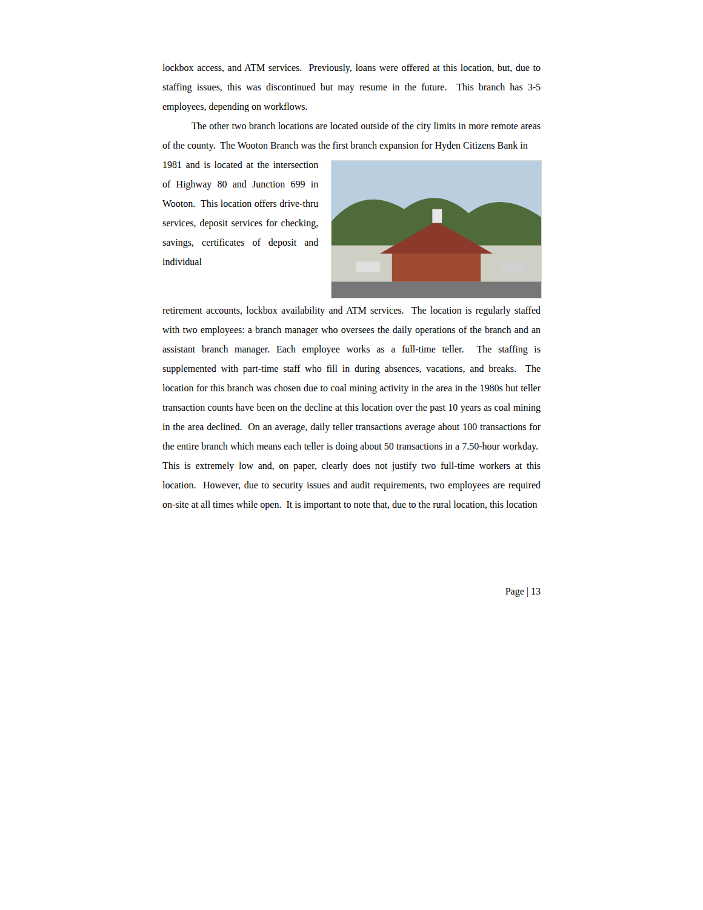lockbox access, and ATM services. Previously, loans were offered at this location, but, due to staffing issues, this was discontinued but may resume in the future. This branch has 3-5 employees, depending on workflows.
The other two branch locations are located outside of the city limits in more remote areas of the county. The Wooton Branch was the first branch expansion for Hyden Citizens Bank in
1981 and is located at the intersection of Highway 80 and Junction 699 in Wooton. This location offers drive-thru services, deposit services for checking, savings, certificates of deposit and individual
retirement accounts, lockbox availability and ATM services. The location is regularly staffed with two employees: a branch manager who oversees the daily operations of the branch and an assistant branch manager. Each employee works as a full-time teller. The staffing is supplemented with part-time staff who fill in during absences, vacations, and breaks. The location for this branch was chosen due to coal mining activity in the area in the 1980s but teller transaction counts have been on the decline at this location over the past 10 years as coal mining in the area declined. On an average, daily teller transactions average about 100 transactions for the entire branch which means each teller is doing about 50 transactions in a 7.50-hour workday. This is extremely low and, on paper, clearly does not justify two full-time workers at this location. However, due to security issues and audit requirements, two employees are required on-site at all times while open. It is important to note that, due to the rural location, this location
Page | 13